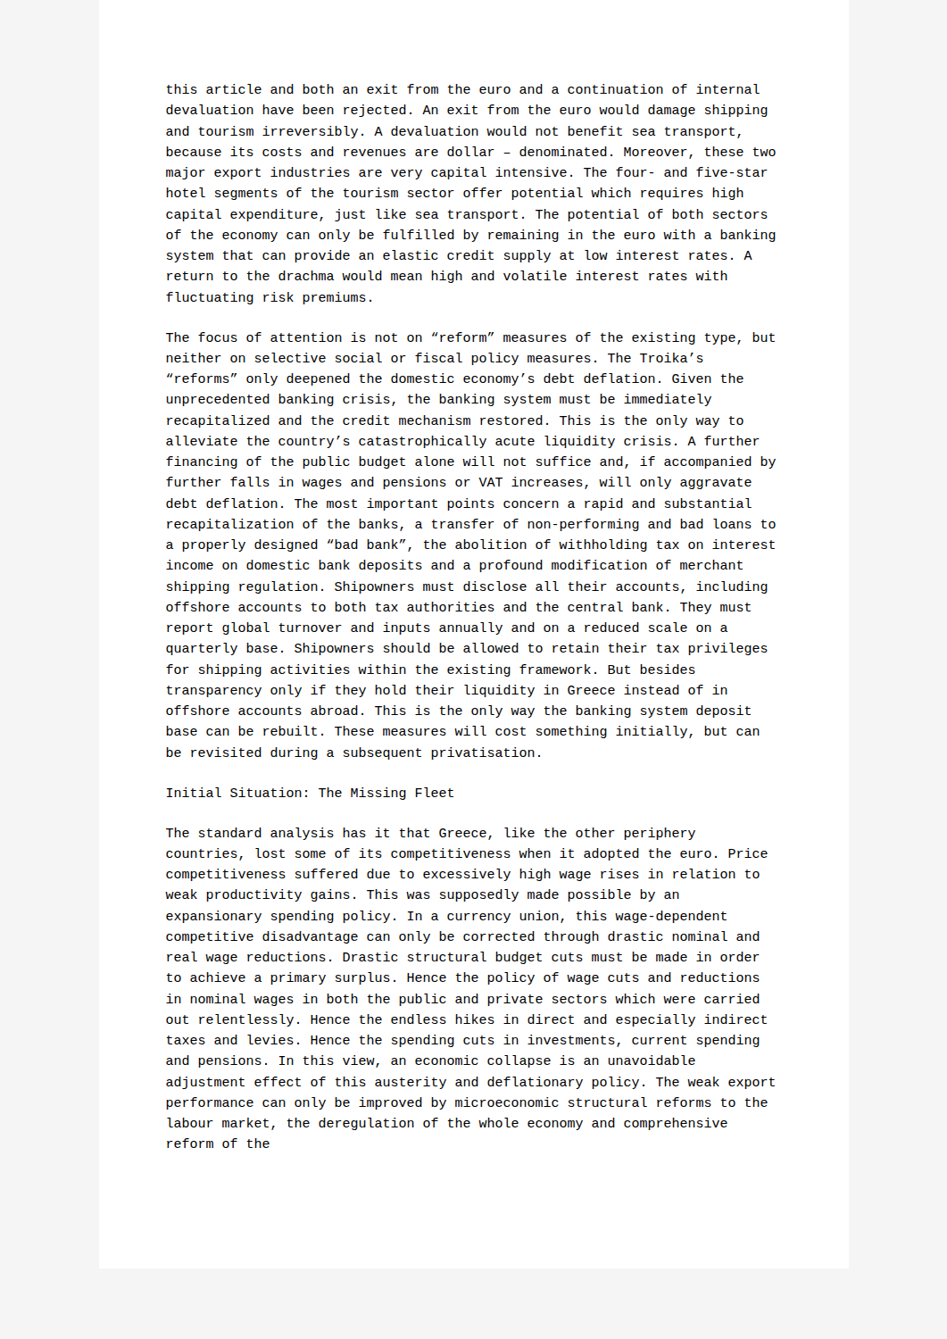this article and both an exit from the euro and a continuation of internal devaluation have been rejected. An exit from the euro would damage shipping and tourism irreversibly. A devaluation would not benefit sea transport, because its costs and revenues are dollar – denominated. Moreover, these two major export industries are very capital intensive. The four- and five-star hotel segments of the tourism sector offer potential which requires high capital expenditure, just like sea transport. The potential of both sectors of the economy can only be fulfilled by remaining in the euro with a banking system that can provide an elastic credit supply at low interest rates. A return to the drachma would mean high and volatile interest rates with fluctuating risk premiums.
The focus of attention is not on “reform” measures of the existing type, but neither on selective social or fiscal policy measures. The Troika’s “reforms” only deepened the domestic economy’s debt deflation. Given the unprecedented banking crisis, the banking system must be immediately recapitalized and the credit mechanism restored. This is the only way to alleviate the country’s catastrophically acute liquidity crisis. A further financing of the public budget alone will not suffice and, if accompanied by further falls in wages and pensions or VAT increases, will only aggravate debt deflation. The most important points concern a rapid and substantial recapitalization of the banks, a transfer of non-performing and bad loans to a properly designed “bad bank”, the abolition of withholding tax on interest income on domestic bank deposits and a profound modification of merchant shipping regulation. Shipowners must disclose all their accounts, including offshore accounts to both tax authorities and the central bank. They must report global turnover and inputs annually and on a reduced scale on a quarterly base. Shipowners should be allowed to retain their tax privileges for shipping activities within the existing framework. But besides transparency only if they hold their liquidity in Greece instead of in offshore accounts abroad. This is the only way the banking system deposit base can be rebuilt. These measures will cost something initially, but can be revisited during a subsequent privatisation.
Initial Situation: The Missing Fleet
The standard analysis has it that Greece, like the other periphery countries, lost some of its competitiveness when it adopted the euro. Price competitiveness suffered due to excessively high wage rises in relation to weak productivity gains. This was supposedly made possible by an expansionary spending policy. In a currency union, this wage-dependent competitive disadvantage can only be corrected through drastic nominal and real wage reductions. Drastic structural budget cuts must be made in order to achieve a primary surplus. Hence the policy of wage cuts and reductions in nominal wages in both the public and private sectors which were carried out relentlessly. Hence the endless hikes in direct and especially indirect taxes and levies. Hence the spending cuts in investments, current spending and pensions. In this view, an economic collapse is an unavoidable adjustment effect of this austerity and deflationary policy. The weak export performance can only be improved by microeconomic structural reforms to the labour market, the deregulation of the whole economy and comprehensive reform of the